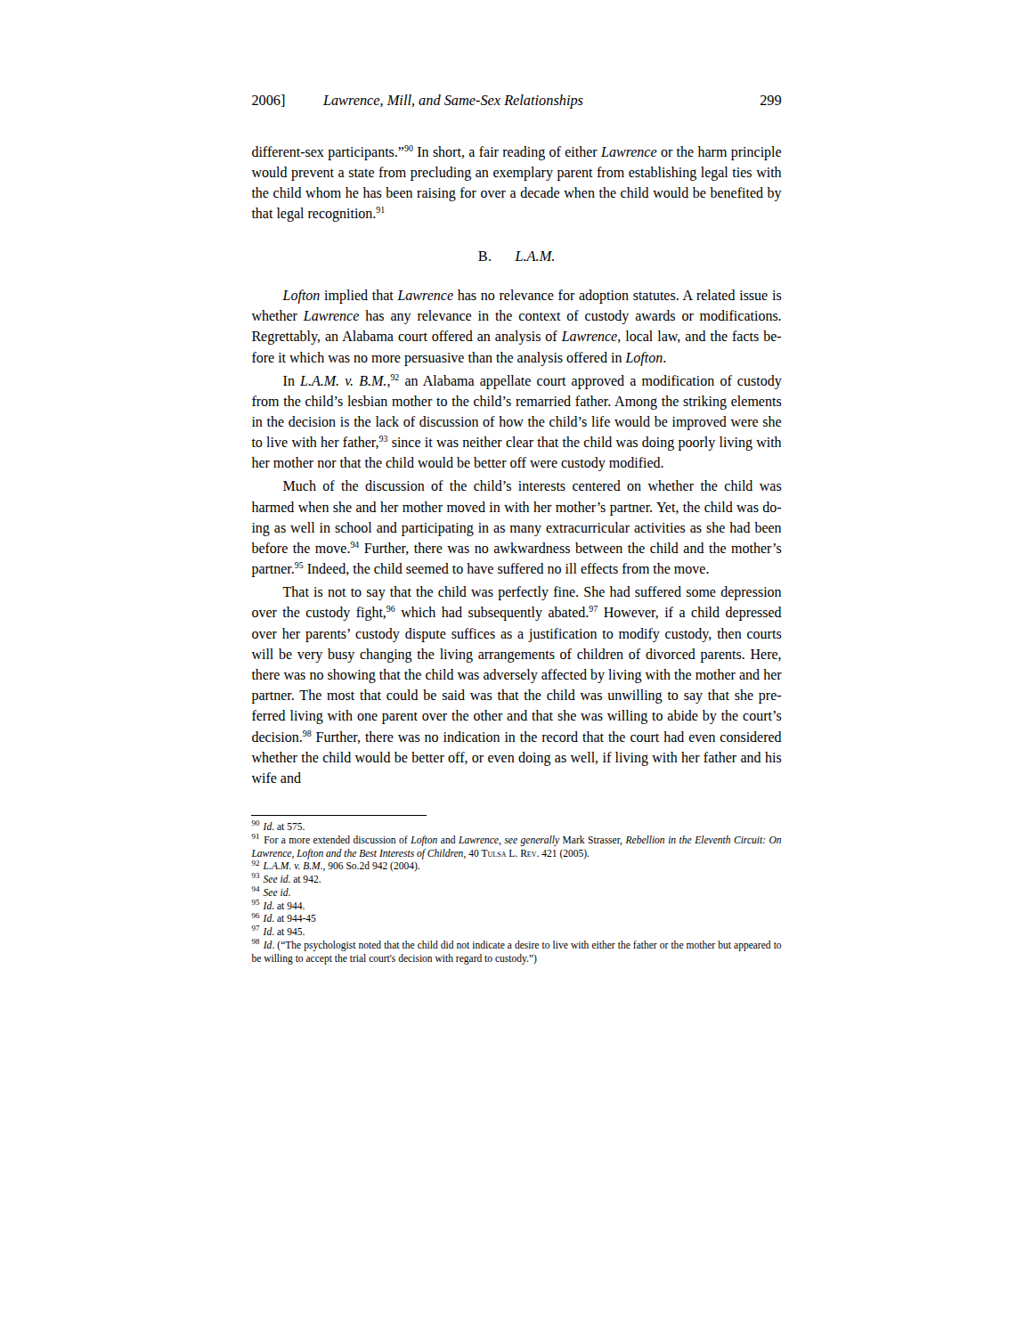2006] Lawrence, Mill, and Same-Sex Relationships 299
different-sex participants.”90 In short, a fair reading of either Lawrence or the harm principle would prevent a state from precluding an exemplary parent from establishing legal ties with the child whom he has been raising for over a decade when the child would be benefited by that legal recognition.91
B. L.A.M.
Lofton implied that Lawrence has no relevance for adoption statutes. A related issue is whether Lawrence has any relevance in the context of custody awards or modifications. Regrettably, an Alabama court offered an analysis of Lawrence, local law, and the facts before it which was no more persuasive than the analysis offered in Lofton.
In L.A.M. v. B.M.,92 an Alabama appellate court approved a modification of custody from the child’s lesbian mother to the child’s remarried father. Among the striking elements in the decision is the lack of discussion of how the child’s life would be improved were she to live with her father,93 since it was neither clear that the child was doing poorly living with her mother nor that the child would be better off were custody modified.
Much of the discussion of the child’s interests centered on whether the child was harmed when she and her mother moved in with her mother’s partner. Yet, the child was doing as well in school and participating in as many extracurricular activities as she had been before the move.94 Further, there was no awkwardness between the child and the mother’s partner.95 Indeed, the child seemed to have suffered no ill effects from the move.
That is not to say that the child was perfectly fine. She had suffered some depression over the custody fight,96 which had subsequently abated.97 However, if a child depressed over her parents’ custody dispute suffices as a justification to modify custody, then courts will be very busy changing the living arrangements of children of divorced parents. Here, there was no showing that the child was adversely affected by living with the mother and her partner. The most that could be said was that the child was unwilling to say that she preferred living with one parent over the other and that she was willing to abide by the court’s decision.98 Further, there was no indication in the record that the court had even considered whether the child would be better off, or even doing as well, if living with her father and his wife and
90 Id. at 575.
91 For a more extended discussion of Lofton and Lawrence, see generally Mark Strasser, Rebellion in the Eleventh Circuit: On Lawrence, Lofton and the Best Interests of Children, 40 Tulsa L. Rev. 421 (2005).
92 L.A.M. v. B.M., 906 So.2d 942 (2004).
93 See id. at 942.
94 See id.
95 Id. at 944.
96 Id. at 944-45
97 Id. at 945.
98 Id. (“The psychologist noted that the child did not indicate a desire to live with either the father or the mother but appeared to be willing to accept the trial court's decision with regard to custody.”)